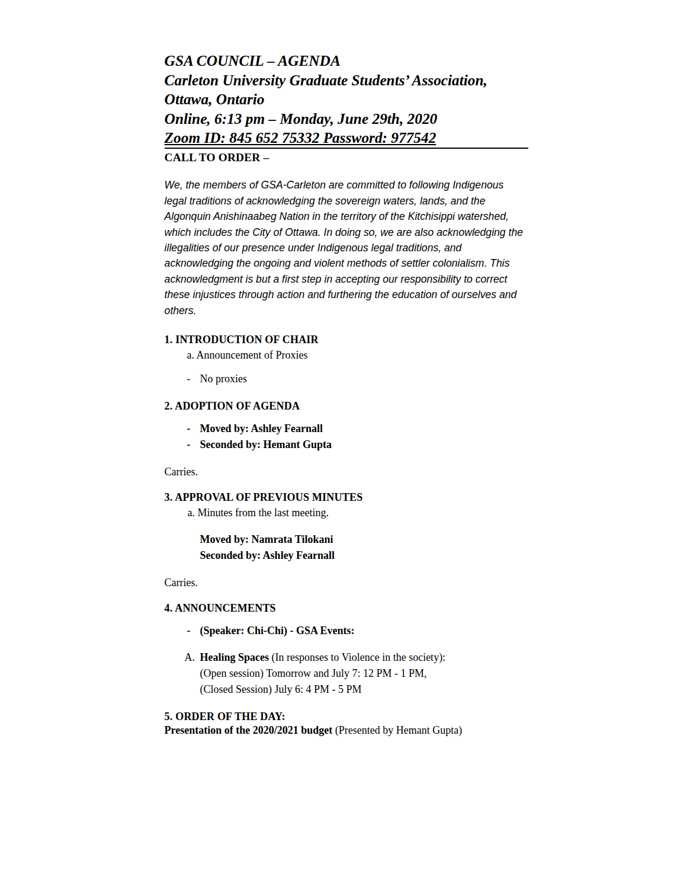GSA COUNCIL – AGENDA
Carleton University Graduate Students’ Association, Ottawa, Ontario
Online, 6:13 pm – Monday, June 29th, 2020
Zoom ID: 845 652 75332 Password: 977542
CALL TO ORDER –
We, the members of GSA-Carleton are committed to following Indigenous legal traditions of acknowledging the sovereign waters, lands, and the Algonquin Anishinaabeg Nation in the territory of the Kitchisippi watershed, which includes the City of Ottawa. In doing so, we are also acknowledging the illegalities of our presence under Indigenous legal traditions, and acknowledging the ongoing and violent methods of settler colonialism. This acknowledgment is but a first step in accepting our responsibility to correct these injustices through action and furthering the education of ourselves and others.
1. INTRODUCTION OF CHAIR
a. Announcement of Proxies
No proxies
2. ADOPTION OF AGENDA
Moved by: Ashley Fearnall
Seconded by: Hemant Gupta
Carries.
3. APPROVAL OF PREVIOUS MINUTES
Minutes from the last meeting.
Moved by: Namrata Tilokani
Seconded by: Ashley Fearnall
Carries.
4. ANNOUNCEMENTS
(Speaker: Chi-Chi) - GSA Events:
Healing Spaces (In responses to Violence in the society):
(Open session) Tomorrow and July 7: 12 PM - 1 PM,
(Closed Session) July 6: 4 PM - 5 PM
5. ORDER OF THE DAY:
Presentation of the 2020/2021 budget (Presented by Hemant Gupta)